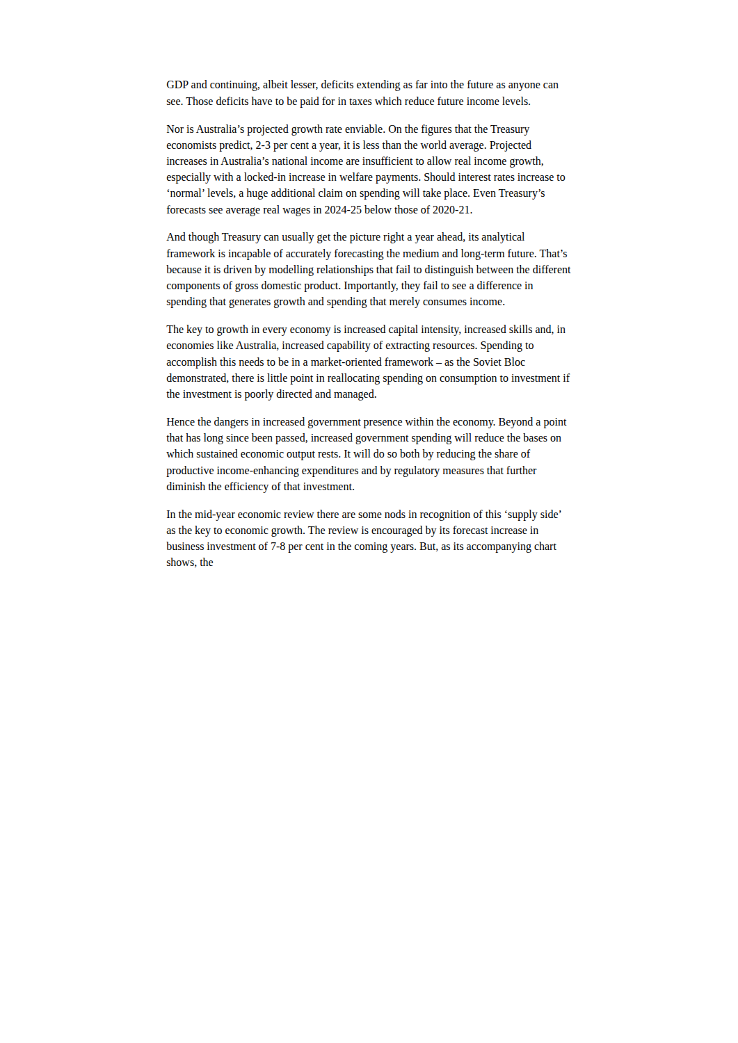GDP and continuing, albeit lesser, deficits extending as far into the future as anyone can see. Those deficits have to be paid for in taxes which reduce future income levels.
Nor is Australia’s projected growth rate enviable. On the figures that the Treasury economists predict, 2-3 per cent a year, it is less than the world average. Projected increases in Australia’s national income are insufficient to allow real income growth, especially with a locked-in increase in welfare payments. Should interest rates increase to ‘normal’ levels, a huge additional claim on spending will take place. Even Treasury’s forecasts see average real wages in 2024-25 below those of 2020-21.
And though Treasury can usually get the picture right a year ahead, its analytical framework is incapable of accurately forecasting the medium and long-term future. That’s because it is driven by modelling relationships that fail to distinguish between the different components of gross domestic product. Importantly, they fail to see a difference in spending that generates growth and spending that merely consumes income.
The key to growth in every economy is increased capital intensity, increased skills and, in economies like Australia, increased capability of extracting resources. Spending to accomplish this needs to be in a market-oriented framework – as the Soviet Bloc demonstrated, there is little point in reallocating spending on consumption to investment if the investment is poorly directed and managed.
Hence the dangers in increased government presence within the economy. Beyond a point that has long since been passed, increased government spending will reduce the bases on which sustained economic output rests. It will do so both by reducing the share of productive income-enhancing expenditures and by regulatory measures that further diminish the efficiency of that investment.
In the mid-year economic review there are some nods in recognition of this ‘supply side’ as the key to economic growth. The review is encouraged by its forecast increase in business investment of 7-8 per cent in the coming years. But, as its accompanying chart shows, the